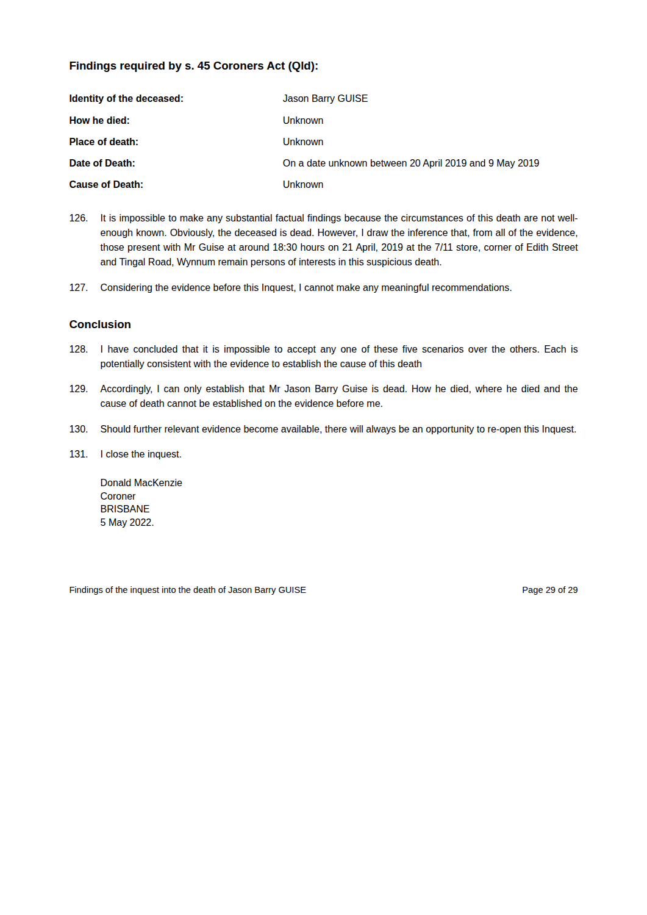Findings required by s. 45 Coroners Act (Qld):
| Identity of the deceased: | Jason Barry GUISE |
| How he died: | Unknown |
| Place of death: | Unknown |
| Date of Death: | On a date unknown between 20 April 2019 and 9 May 2019 |
| Cause of Death: | Unknown |
It is impossible to make any substantial factual findings because the circumstances of this death are not well-enough known. Obviously, the deceased is dead. However, I draw the inference that, from all of the evidence, those present with Mr Guise at around 18:30 hours on 21 April, 2019 at the 7/11 store, corner of Edith Street and Tingal Road, Wynnum remain persons of interests in this suspicious death.
Considering the evidence before this Inquest, I cannot make any meaningful recommendations.
Conclusion
I have concluded that it is impossible to accept any one of these five scenarios over the others. Each is potentially consistent with the evidence to establish the cause of this death
Accordingly, I can only establish that Mr Jason Barry Guise is dead. How he died, where he died and the cause of death cannot be established on the evidence before me.
Should further relevant evidence become available, there will always be an opportunity to re-open this Inquest.
I close the inquest.
Donald MacKenzie
Coroner
BRISBANE
5 May 2022.
Findings of the inquest into the death of Jason Barry GUISE Page 29 of 29